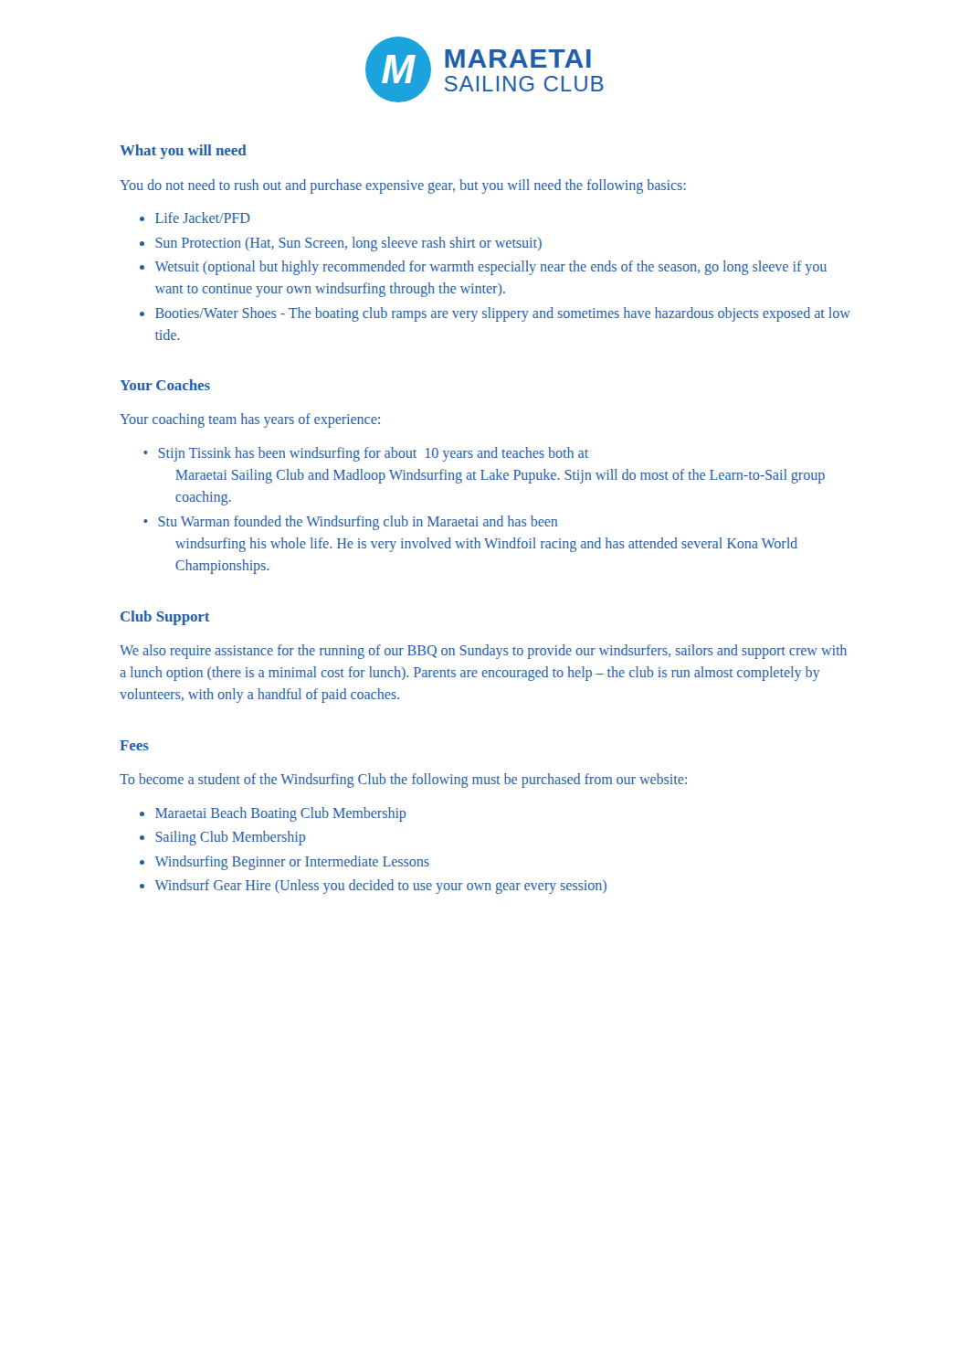M
MARAETAI
SAILING CLUB
What you will need
You do not need to rush out and purchase expensive gear, but you will need the following basics:
Life Jacket/PFD
Sun Protection (Hat, Sun Screen, long sleeve rash shirt or wetsuit)
Wetsuit (optional but highly recommended for warmth especially near the ends of the season, go long sleeve if you want to continue your own windsurfing through the winter).
Booties/Water Shoes - The boating club ramps are very slippery and sometimes have hazardous objects exposed at low tide.
Your Coaches
Your coaching team has years of experience:
Stijn Tissink has been windsurfing for about 10 years and teaches both at Maraetai Sailing Club and Madloop Windsurfing at Lake Pupuke. Stijn will do most of the Learn-to-Sail group coaching.
Stu Warman founded the Windsurfing club in Maraetai and has been windsurfing his whole life. He is very involved with Windfoil racing and has attended several Kona World Championships.
Club Support
We also require assistance for the running of our BBQ on Sundays to provide our windsurfers, sailors and support crew with a lunch option (there is a minimal cost for lunch). Parents are encouraged to help – the club is run almost completely by volunteers, with only a handful of paid coaches.
Fees
To become a student of the Windsurfing Club the following must be purchased from our website:
Maraetai Beach Boating Club Membership
Sailing Club Membership
Windsurfing Beginner or Intermediate Lessons
Windsurf Gear Hire (Unless you decided to use your own gear every session)